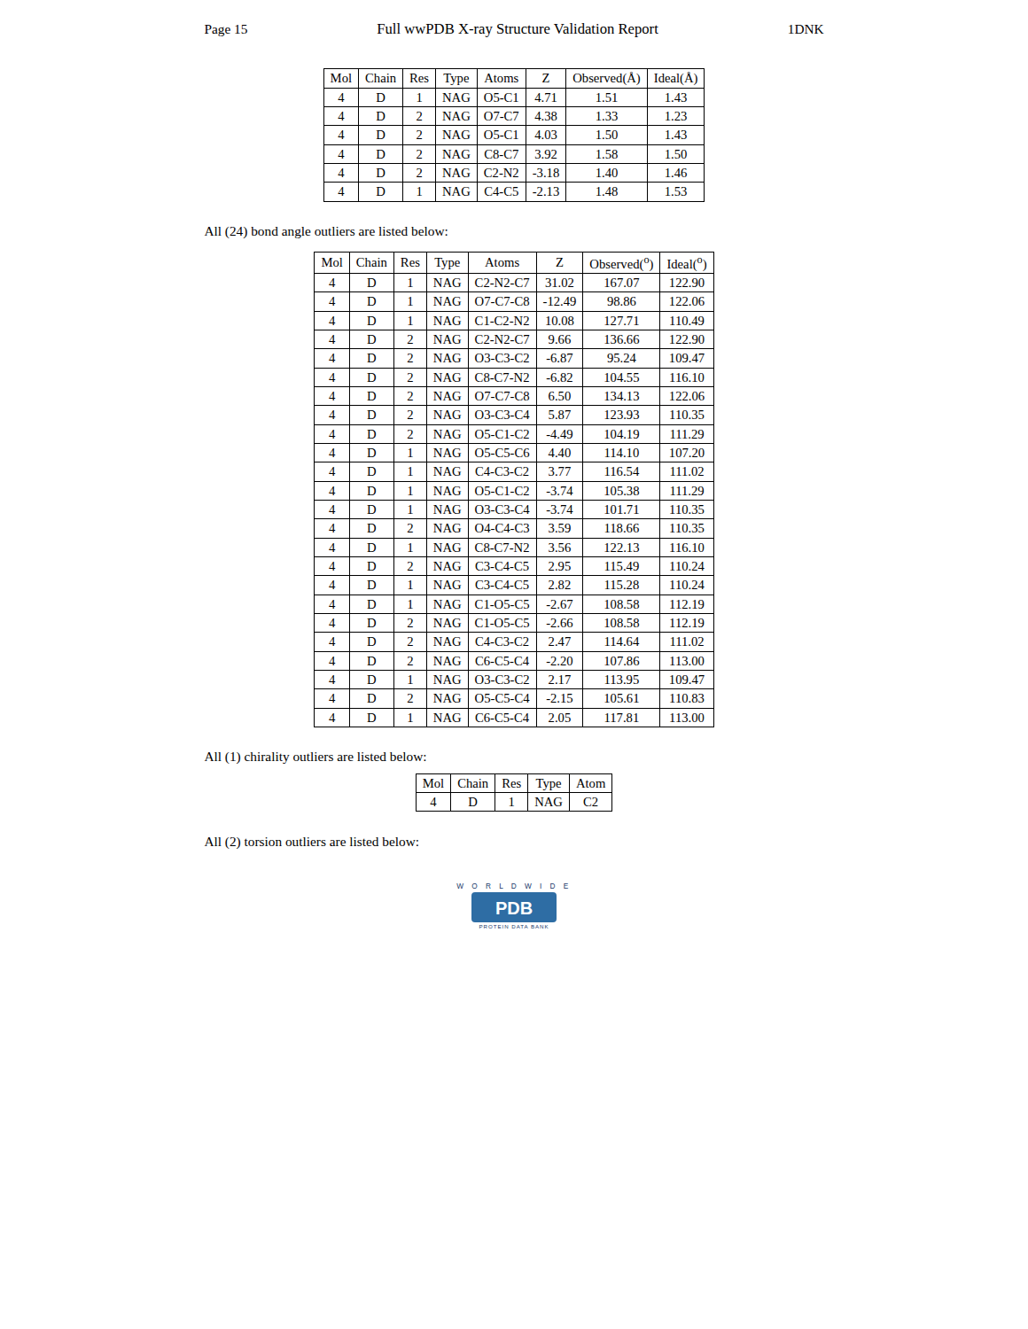Page 15
Full wwPDB X-ray Structure Validation Report
1DNK
| Mol | Chain | Res | Type | Atoms | Z | Observed(Å) | Ideal(Å) |
| --- | --- | --- | --- | --- | --- | --- | --- |
| 4 | D | 1 | NAG | O5-C1 | 4.71 | 1.51 | 1.43 |
| 4 | D | 2 | NAG | O7-C7 | 4.38 | 1.33 | 1.23 |
| 4 | D | 2 | NAG | O5-C1 | 4.03 | 1.50 | 1.43 |
| 4 | D | 2 | NAG | C8-C7 | 3.92 | 1.58 | 1.50 |
| 4 | D | 2 | NAG | C2-N2 | -3.18 | 1.40 | 1.46 |
| 4 | D | 1 | NAG | C4-C5 | -2.13 | 1.48 | 1.53 |
All (24) bond angle outliers are listed below:
| Mol | Chain | Res | Type | Atoms | Z | Observed( o ) | Ideal( o ) |
| --- | --- | --- | --- | --- | --- | --- | --- |
| 4 | D | 1 | NAG | C2-N2-C7 | 31.02 | 167.07 | 122.90 |
| 4 | D | 1 | NAG | O7-C7-C8 | -12.49 | 98.86 | 122.06 |
| 4 | D | 1 | NAG | C1-C2-N2 | 10.08 | 127.71 | 110.49 |
| 4 | D | 2 | NAG | C2-N2-C7 | 9.66 | 136.66 | 122.90 |
| 4 | D | 2 | NAG | O3-C3-C2 | -6.87 | 95.24 | 109.47 |
| 4 | D | 2 | NAG | C8-C7-N2 | -6.82 | 104.55 | 116.10 |
| 4 | D | 2 | NAG | O7-C7-C8 | 6.50 | 134.13 | 122.06 |
| 4 | D | 2 | NAG | O3-C3-C4 | 5.87 | 123.93 | 110.35 |
| 4 | D | 2 | NAG | O5-C1-C2 | -4.49 | 104.19 | 111.29 |
| 4 | D | 1 | NAG | O5-C5-C6 | 4.40 | 114.10 | 107.20 |
| 4 | D | 1 | NAG | C4-C3-C2 | 3.77 | 116.54 | 111.02 |
| 4 | D | 1 | NAG | O5-C1-C2 | -3.74 | 105.38 | 111.29 |
| 4 | D | 1 | NAG | O3-C3-C4 | -3.74 | 101.71 | 110.35 |
| 4 | D | 2 | NAG | O4-C4-C3 | 3.59 | 118.66 | 110.35 |
| 4 | D | 1 | NAG | C8-C7-N2 | 3.56 | 122.13 | 116.10 |
| 4 | D | 2 | NAG | C3-C4-C5 | 2.95 | 115.49 | 110.24 |
| 4 | D | 1 | NAG | C3-C4-C5 | 2.82 | 115.28 | 110.24 |
| 4 | D | 1 | NAG | C1-O5-C5 | -2.67 | 108.58 | 112.19 |
| 4 | D | 2 | NAG | C1-O5-C5 | -2.66 | 108.58 | 112.19 |
| 4 | D | 2 | NAG | C4-C3-C2 | 2.47 | 114.64 | 111.02 |
| 4 | D | 2 | NAG | C6-C5-C4 | -2.20 | 107.86 | 113.00 |
| 4 | D | 1 | NAG | O3-C3-C2 | 2.17 | 113.95 | 109.47 |
| 4 | D | 2 | NAG | O5-C5-C4 | -2.15 | 105.61 | 110.83 |
| 4 | D | 1 | NAG | C6-C5-C4 | 2.05 | 117.81 | 113.00 |
All (1) chirality outliers are listed below:
| Mol | Chain | Res | Type | Atom |
| --- | --- | --- | --- | --- |
| 4 | D | 1 | NAG | C2 |
All (2) torsion outliers are listed below:
W O R L D W I D E
PDB
PROTEIN DATA BANK